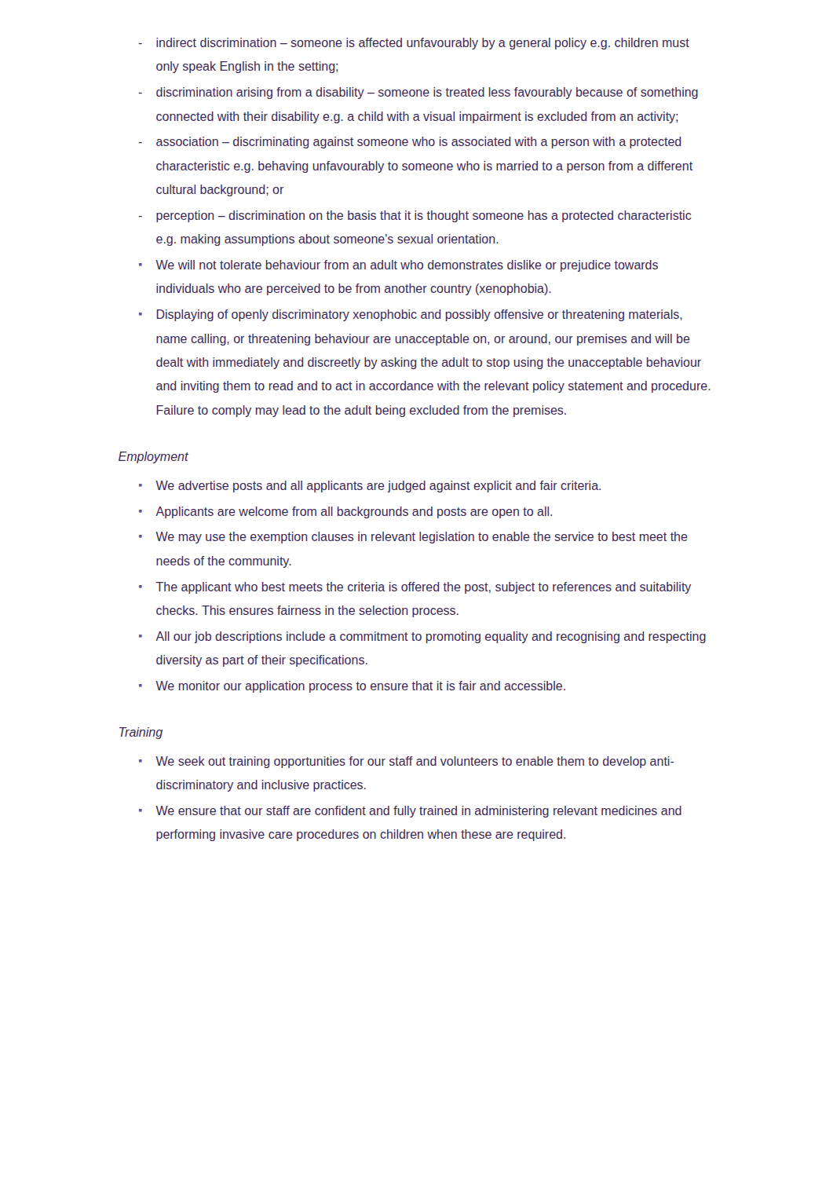indirect discrimination – someone is affected unfavourably by a general policy e.g. children must only speak English in the setting;
discrimination arising from a disability – someone is treated less favourably because of something connected with their disability e.g. a child with a visual impairment is excluded from an activity;
association – discriminating against someone who is associated with a person with a protected characteristic e.g. behaving unfavourably to someone who is married to a person from a different cultural background; or
perception – discrimination on the basis that it is thought someone has a protected characteristic e.g. making assumptions about someone's sexual orientation.
We will not tolerate behaviour from an adult who demonstrates dislike or prejudice towards individuals who are perceived to be from another country (xenophobia).
Displaying of openly discriminatory xenophobic and possibly offensive or threatening materials, name calling, or threatening behaviour are unacceptable on, or around, our premises and will be dealt with immediately and discreetly by asking the adult to stop using the unacceptable behaviour and inviting them to read and to act in accordance with the relevant policy statement and procedure. Failure to comply may lead to the adult being excluded from the premises.
Employment
We advertise posts and all applicants are judged against explicit and fair criteria.
Applicants are welcome from all backgrounds and posts are open to all.
We may use the exemption clauses in relevant legislation to enable the service to best meet the needs of the community.
The applicant who best meets the criteria is offered the post, subject to references and suitability checks. This ensures fairness in the selection process.
All our job descriptions include a commitment to promoting equality and recognising and respecting diversity as part of their specifications.
We monitor our application process to ensure that it is fair and accessible.
Training
We seek out training opportunities for our staff and volunteers to enable them to develop anti-discriminatory and inclusive practices.
We ensure that our staff are confident and fully trained in administering relevant medicines and performing invasive care procedures on children when these are required.